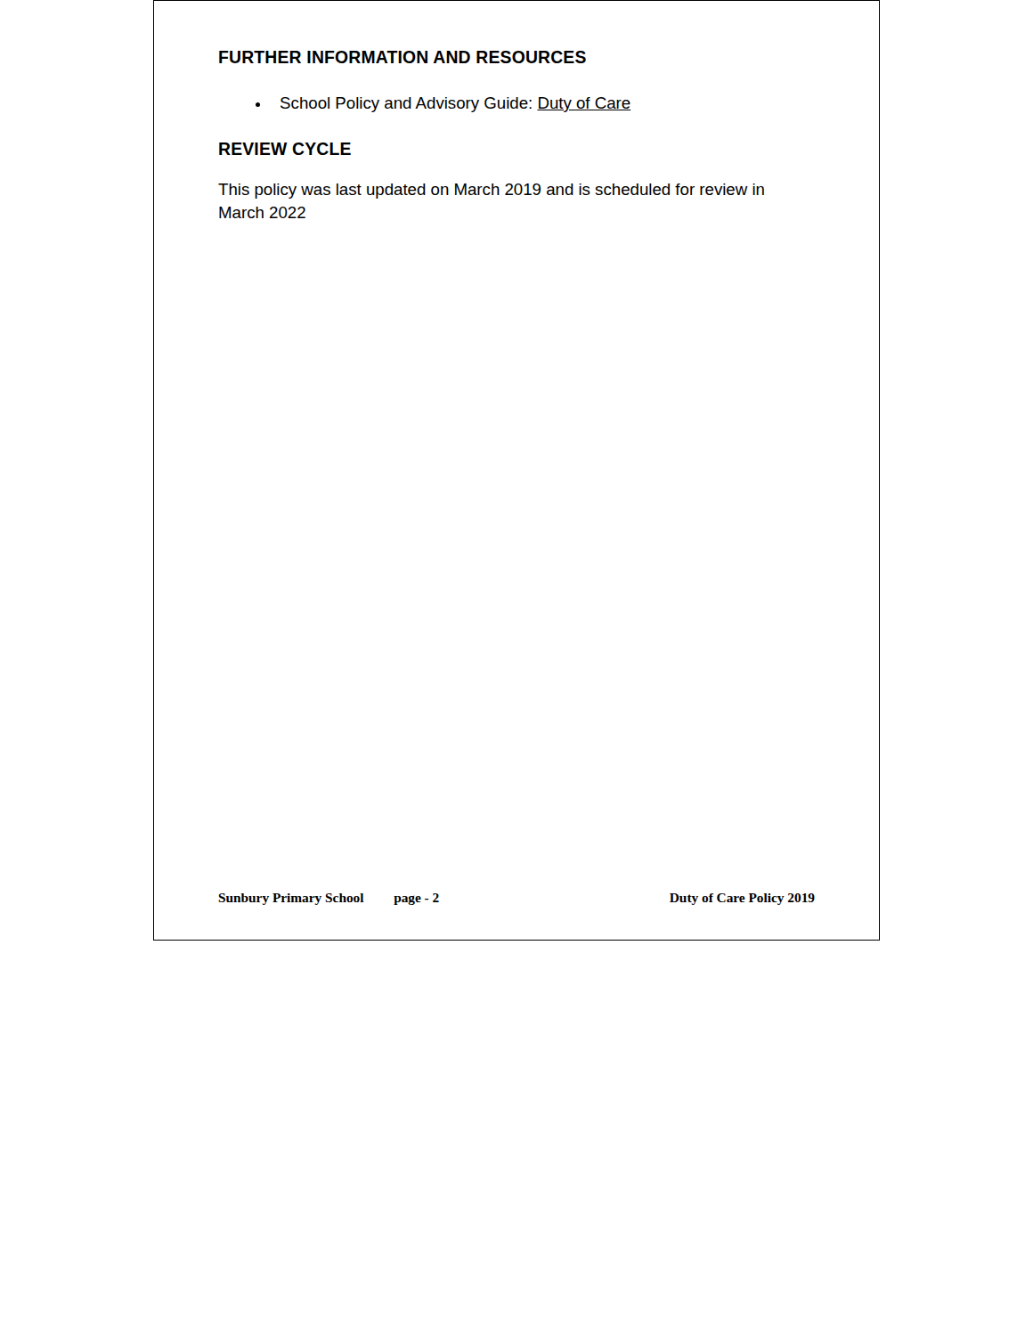FURTHER INFORMATION AND RESOURCES
School Policy and Advisory Guide: Duty of Care
REVIEW CYCLE
This policy was last updated on March 2019 and is scheduled for review in March 2022
Sunbury Primary School
page - 2
Duty of Care Policy 2019